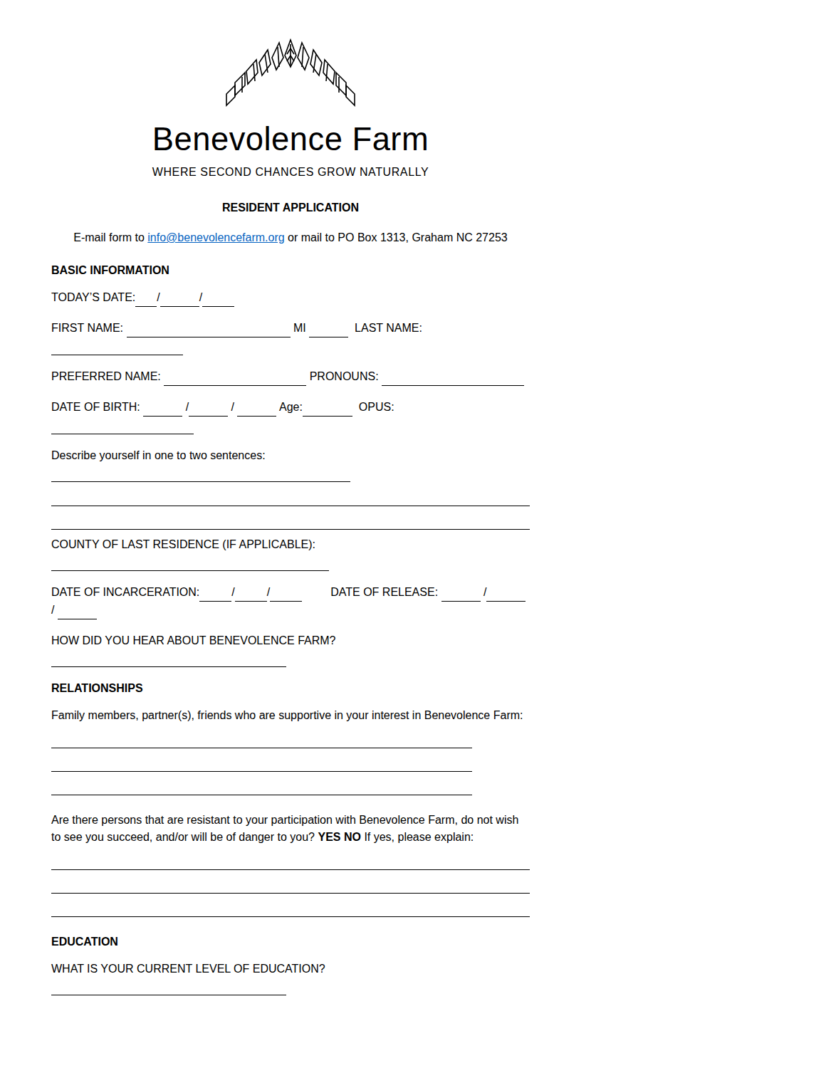Benevolence Farm
WHERE SECOND CHANCES GROW NATURALLY
RESIDENT APPLICATION
E-mail form to info@benevolencefarm.org or mail to PO Box 1313, Graham NC 27253
BASIC INFORMATION
TODAY’S DATE: / /
FIRST NAME: MI LAST NAME:
PREFERRED NAME: PRONOUNS:
DATE OF BIRTH: / / Age: OPUS:
Describe yourself in one to two sentences:
COUNTY OF LAST RESIDENCE (IF APPLICABLE):
DATE OF INCARCERATION: / / DATE OF RELEASE: / /
HOW DID YOU HEAR ABOUT BENEVOLENCE FARM?
RELATIONSHIPS
Family members, partner(s), friends who are supportive in your interest in Benevolence Farm:
Are there persons that are resistant to your participation with Benevolence Farm, do not wish to see you succeed, and/or will be of danger to you? YES NO If yes, please explain:
EDUCATION
WHAT IS YOUR CURRENT LEVEL OF EDUCATION?